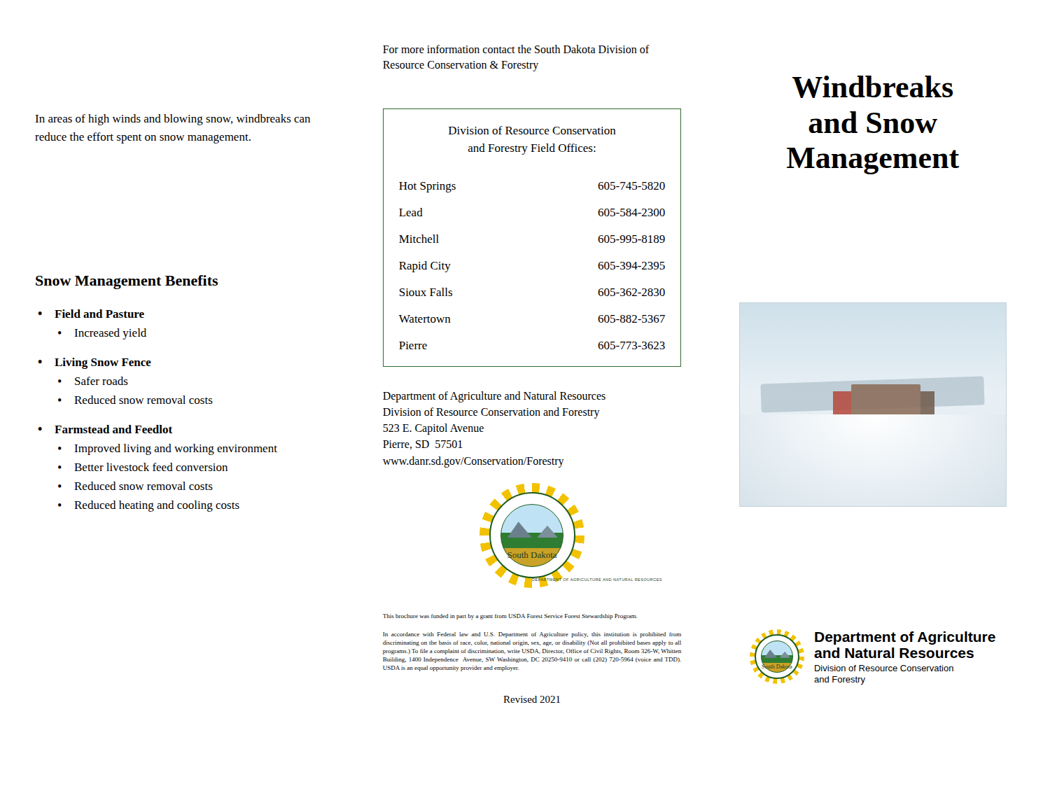In areas of high winds and blowing snow, windbreaks can reduce the effort spent on snow management.
Snow Management Benefits
Field and Pasture
Increased yield
Living Snow Fence
Safer roads
Reduced snow removal costs
Farmstead and Feedlot
Improved living and working environment
Better livestock feed conversion
Reduced snow removal costs
Reduced heating and cooling costs
For more information contact the South Dakota Division of Resource Conservation & Forestry
Division of Resource Conservation
and Forestry Field Offices:
| Hot Springs | 605-745-5820 |
| Lead | 605-584-2300 |
| Mitchell | 605-995-8189 |
| Rapid City | 605-394-2395 |
| Sioux Falls | 605-362-2830 |
| Watertown | 605-882-5367 |
| Pierre | 605-773-3623 |
Department of Agriculture and Natural Resources
Division of Resource Conservation and Forestry
523 E. Capitol Avenue
Pierre, SD 57501
www.danr.sd.gov/Conservation/Forestry
South Dakota
DEPARTMENT OF AGRICULTURE AND NATURAL RESOURCES
This brochure was funded in part by a grant from USDA Forest Service Forest Stewardship Program.
In accordance with Federal law and U.S. Department of Agriculture policy, this institution is prohibited from discriminating on the basis of race, color, national origin, sex, age, or disability (Not all prohibited bases apply to all programs.) To file a complaint of discrimination, write USDA, Director, Office of Civil Rights, Room 326-W, Whitten Building, 1400 Independence Avenue, SW Washington, DC 20250-9410 or call (202) 720-5964 (voice and TDD). USDA is an equal opportunity provider and employer.
Revised 2021
Windbreaks
and Snow
Management
South Dakota
Department of Agriculture
and Natural Resources
Division of Resource Conservation
and Forestry